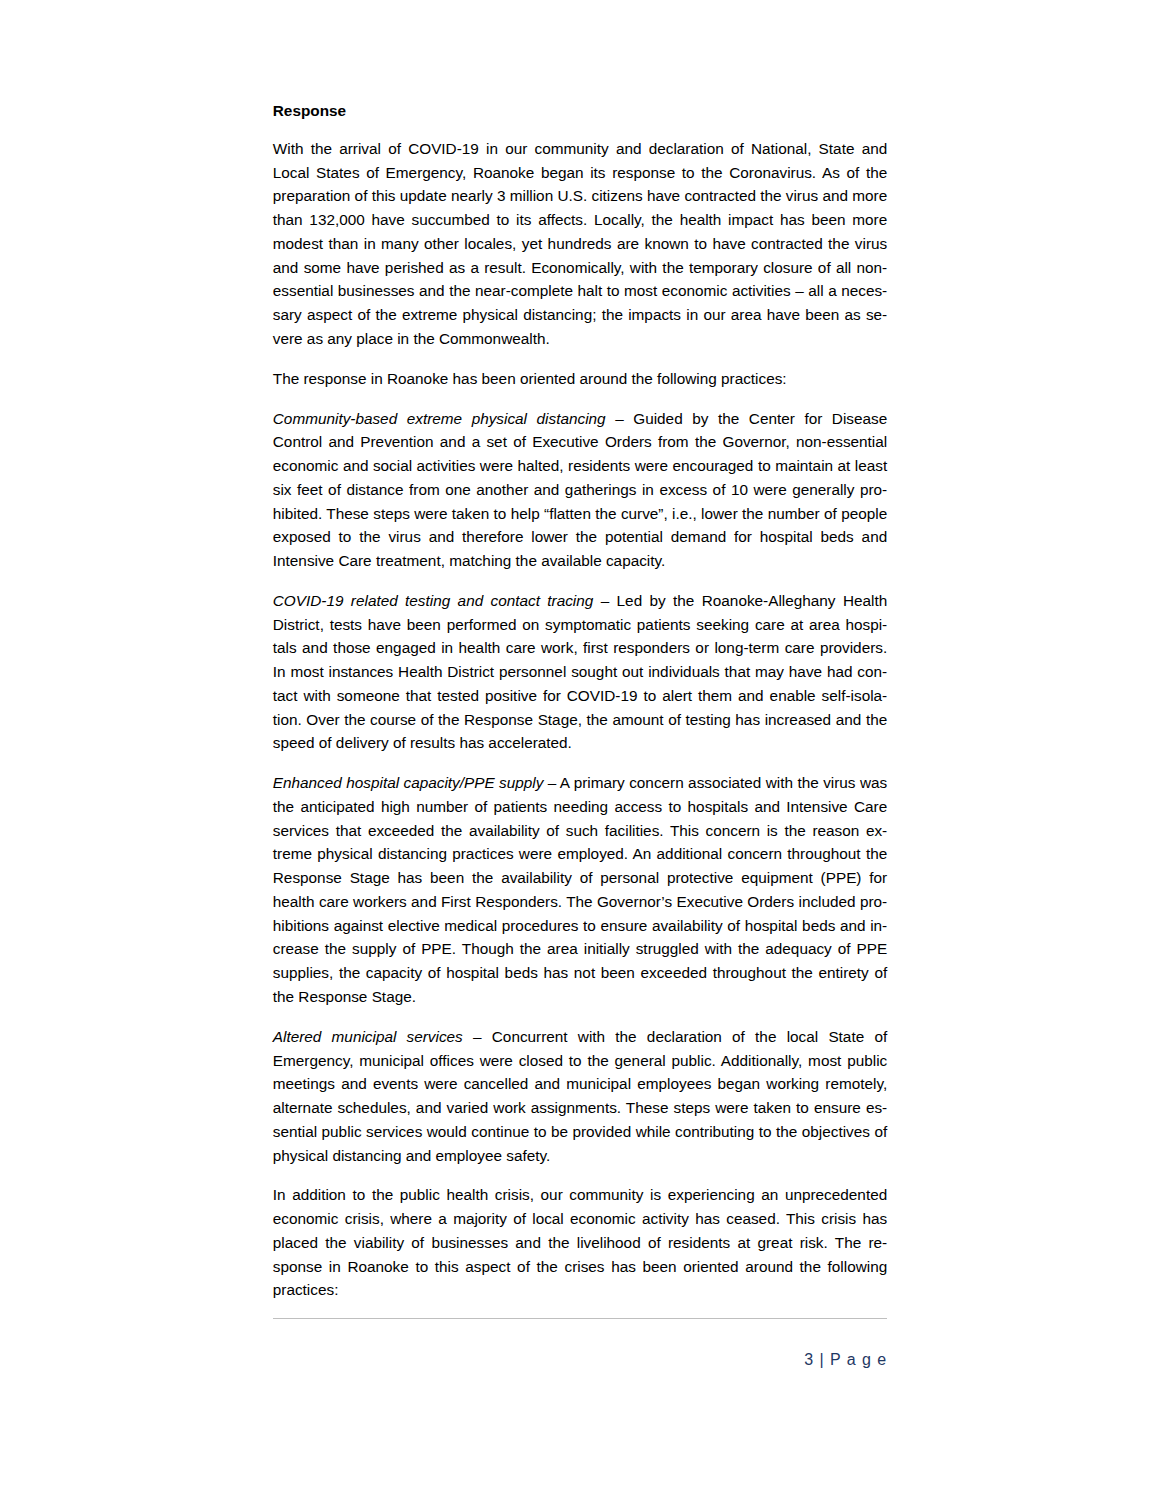Response
With the arrival of COVID-19 in our community and declaration of National, State and Local States of Emergency, Roanoke began its response to the Coronavirus. As of the preparation of this update nearly 3 million U.S. citizens have contracted the virus and more than 132,000 have succumbed to its affects. Locally, the health impact has been more modest than in many other locales, yet hundreds are known to have contracted the virus and some have perished as a result. Economically, with the temporary closure of all non-essential businesses and the near-complete halt to most economic activities – all a necessary aspect of the extreme physical distancing; the impacts in our area have been as severe as any place in the Commonwealth.
The response in Roanoke has been oriented around the following practices:
Community-based extreme physical distancing – Guided by the Center for Disease Control and Prevention and a set of Executive Orders from the Governor, non-essential economic and social activities were halted, residents were encouraged to maintain at least six feet of distance from one another and gatherings in excess of 10 were generally prohibited. These steps were taken to help “flatten the curve”, i.e., lower the number of people exposed to the virus and therefore lower the potential demand for hospital beds and Intensive Care treatment, matching the available capacity.
COVID-19 related testing and contact tracing – Led by the Roanoke-Alleghany Health District, tests have been performed on symptomatic patients seeking care at area hospitals and those engaged in health care work, first responders or long-term care providers. In most instances Health District personnel sought out individuals that may have had contact with someone that tested positive for COVID-19 to alert them and enable self-isolation. Over the course of the Response Stage, the amount of testing has increased and the speed of delivery of results has accelerated.
Enhanced hospital capacity/PPE supply – A primary concern associated with the virus was the anticipated high number of patients needing access to hospitals and Intensive Care services that exceeded the availability of such facilities. This concern is the reason extreme physical distancing practices were employed. An additional concern throughout the Response Stage has been the availability of personal protective equipment (PPE) for health care workers and First Responders. The Governor’s Executive Orders included prohibitions against elective medical procedures to ensure availability of hospital beds and increase the supply of PPE. Though the area initially struggled with the adequacy of PPE supplies, the capacity of hospital beds has not been exceeded throughout the entirety of the Response Stage.
Altered municipal services – Concurrent with the declaration of the local State of Emergency, municipal offices were closed to the general public. Additionally, most public meetings and events were cancelled and municipal employees began working remotely, alternate schedules, and varied work assignments. These steps were taken to ensure essential public services would continue to be provided while contributing to the objectives of physical distancing and employee safety.
In addition to the public health crisis, our community is experiencing an unprecedented economic crisis, where a majority of local economic activity has ceased. This crisis has placed the viability of businesses and the livelihood of residents at great risk. The response in Roanoke to this aspect of the crises has been oriented around the following practices:
3 | P a g e